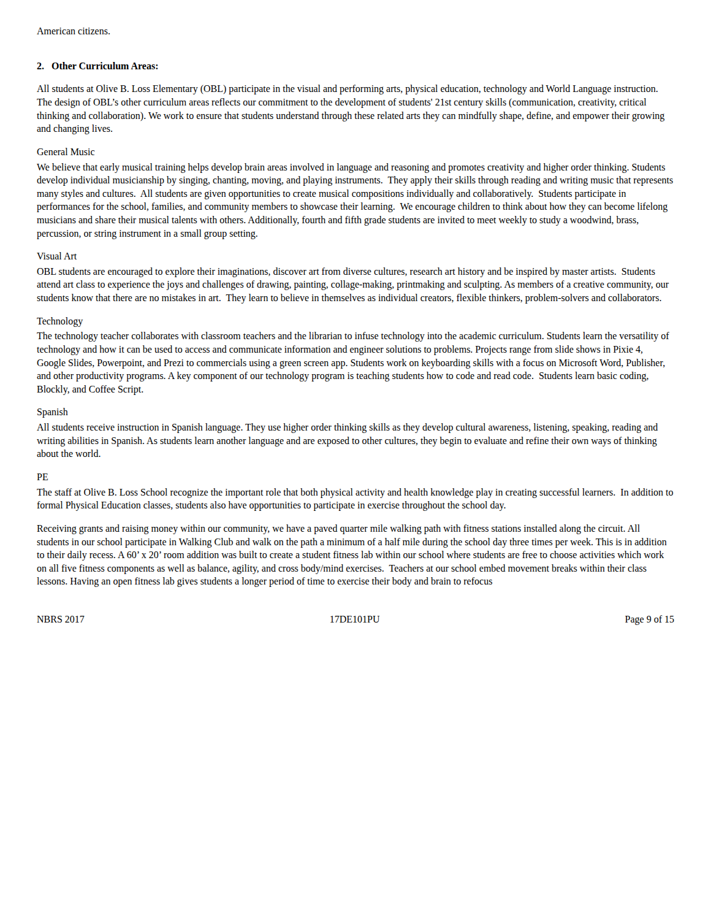American citizens.
2. Other Curriculum Areas:
All students at Olive B. Loss Elementary (OBL) participate in the visual and performing arts, physical education, technology and World Language instruction. The design of OBL’s other curriculum areas reflects our commitment to the development of students' 21st century skills (communication, creativity, critical thinking and collaboration). We work to ensure that students understand through these related arts they can mindfully shape, define, and empower their growing and changing lives.
General Music
We believe that early musical training helps develop brain areas involved in language and reasoning and promotes creativity and higher order thinking. Students develop individual musicianship by singing, chanting, moving, and playing instruments. They apply their skills through reading and writing music that represents many styles and cultures. All students are given opportunities to create musical compositions individually and collaboratively. Students participate in performances for the school, families, and community members to showcase their learning. We encourage children to think about how they can become lifelong musicians and share their musical talents with others. Additionally, fourth and fifth grade students are invited to meet weekly to study a woodwind, brass, percussion, or string instrument in a small group setting.
Visual Art
OBL students are encouraged to explore their imaginations, discover art from diverse cultures, research art history and be inspired by master artists. Students attend art class to experience the joys and challenges of drawing, painting, collage-making, printmaking and sculpting. As members of a creative community, our students know that there are no mistakes in art. They learn to believe in themselves as individual creators, flexible thinkers, problem-solvers and collaborators.
Technology
The technology teacher collaborates with classroom teachers and the librarian to infuse technology into the academic curriculum. Students learn the versatility of technology and how it can be used to access and communicate information and engineer solutions to problems. Projects range from slide shows in Pixie 4, Google Slides, Powerpoint, and Prezi to commercials using a green screen app. Students work on keyboarding skills with a focus on Microsoft Word, Publisher, and other productivity programs. A key component of our technology program is teaching students how to code and read code. Students learn basic coding, Blockly, and Coffee Script.
Spanish
All students receive instruction in Spanish language. They use higher order thinking skills as they develop cultural awareness, listening, speaking, reading and writing abilities in Spanish. As students learn another language and are exposed to other cultures, they begin to evaluate and refine their own ways of thinking about the world.
PE
The staff at Olive B. Loss School recognize the important role that both physical activity and health knowledge play in creating successful learners. In addition to formal Physical Education classes, students also have opportunities to participate in exercise throughout the school day.
Receiving grants and raising money within our community, we have a paved quarter mile walking path with fitness stations installed along the circuit. All students in our school participate in Walking Club and walk on the path a minimum of a half mile during the school day three times per week. This is in addition to their daily recess. A 60’ x 20’ room addition was built to create a student fitness lab within our school where students are free to choose activities which work on all five fitness components as well as balance, agility, and cross body/mind exercises. Teachers at our school embed movement breaks within their class lessons. Having an open fitness lab gives students a longer period of time to exercise their body and brain to refocus
NBRS 2017 17DE101PU Page 9 of 15